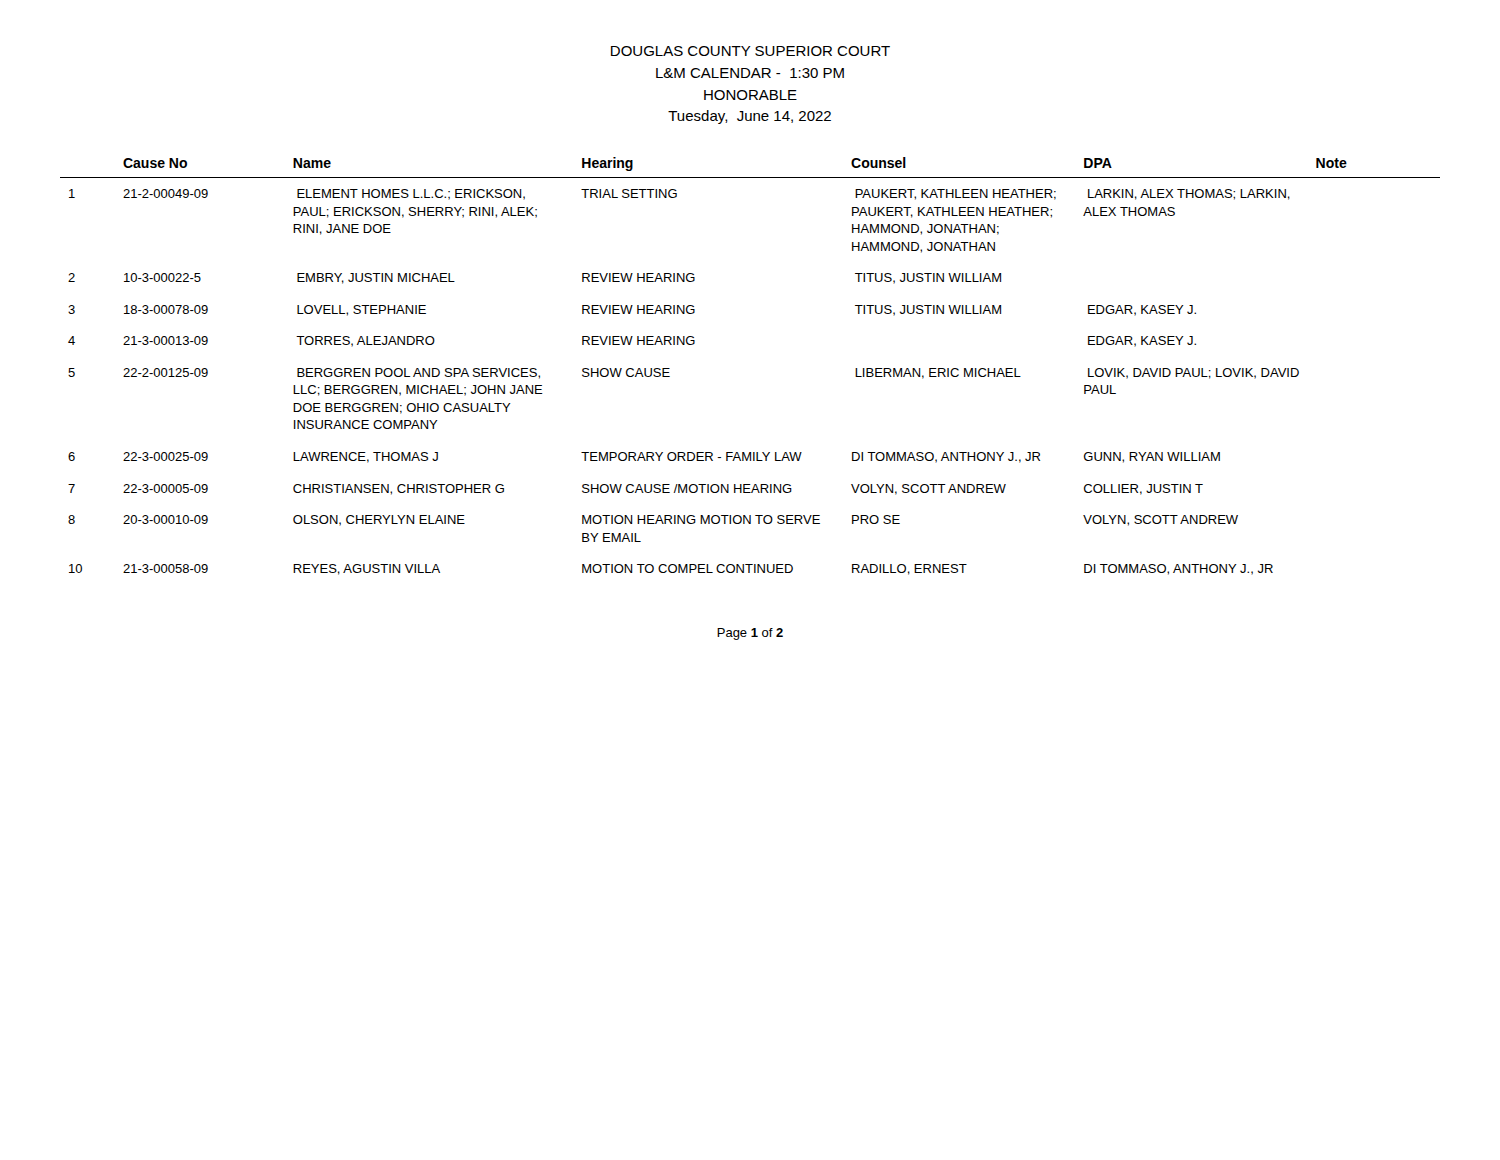DOUGLAS COUNTY SUPERIOR COURT
L&M CALENDAR - 1:30 PM
HONORABLE
Tuesday, June 14, 2022
| | Cause No | Name | Hearing | Counsel | DPA | Note |
| --- | --- | --- | --- | --- | --- | --- |
| 1 | 21-2-00049-09 | ELEMENT HOMES L.L.C.; ERICKSON, PAUL; ERICKSON, SHERRY; RINI, ALEK; RINI, JANE DOE | TRIAL SETTING | PAUKERT, KATHLEEN HEATHER; PAUKERT, KATHLEEN HEATHER; HAMMOND, JONATHAN; HAMMOND, JONATHAN | LARKIN, ALEX THOMAS; LARKIN, ALEX THOMAS | |
| 2 | 10-3-00022-5 | EMBRY, JUSTIN MICHAEL | REVIEW HEARING | TITUS, JUSTIN WILLIAM | | |
| 3 | 18-3-00078-09 | LOVELL, STEPHANIE | REVIEW HEARING | TITUS, JUSTIN WILLIAM | EDGAR, KASEY J. | |
| 4 | 21-3-00013-09 | TORRES, ALEJANDRO | REVIEW HEARING | | EDGAR, KASEY J. | |
| 5 | 22-2-00125-09 | BERGGREN POOL AND SPA SERVICES, LLC; BERGGREN, MICHAEL; JOHN JANE DOE BERGGREN; OHIO CASUALTY INSURANCE COMPANY | SHOW CAUSE | LIBERMAN, ERIC MICHAEL | LOVIK, DAVID PAUL; LOVIK, DAVID PAUL | |
| 6 | 22-3-00025-09 | LAWRENCE, THOMAS J | TEMPORARY ORDER - FAMILY LAW | DI TOMMASO, ANTHONY J., JR | GUNN, RYAN WILLIAM | |
| 7 | 22-3-00005-09 | CHRISTIANSEN, CHRISTOPHER G | SHOW CAUSE /MOTION HEARING | VOLYN, SCOTT ANDREW | COLLIER, JUSTIN T | |
| 8 | 20-3-00010-09 | OLSON, CHERYLYN ELAINE | MOTION HEARING MOTION TO SERVE BY EMAIL | PRO SE | VOLYN, SCOTT ANDREW | |
| 10 | 21-3-00058-09 | REYES, AGUSTIN VILLA | MOTION TO COMPEL CONTINUED | RADILLO, ERNEST | DI TOMMASO, ANTHONY J., JR | |
Page 1 of 2